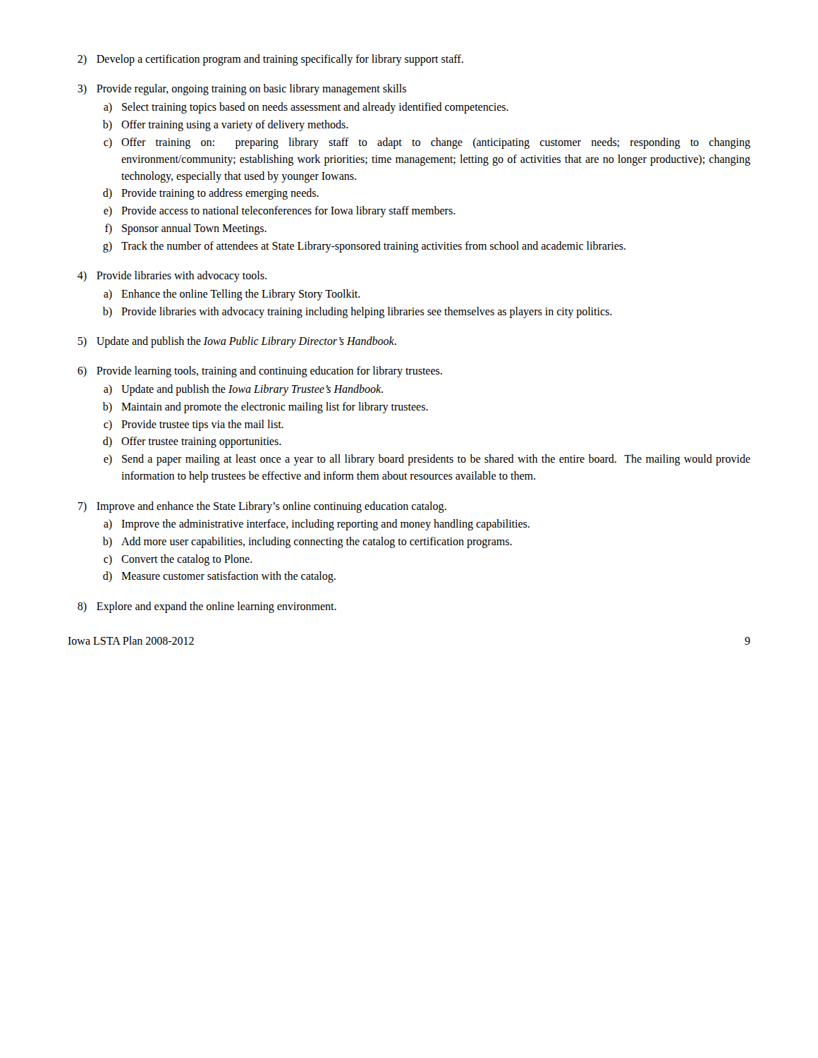Develop a certification program and training specifically for library support staff.
Provide regular, ongoing training on basic library management skills
Select training topics based on needs assessment and already identified competencies.
Offer training using a variety of delivery methods.
Offer training on: preparing library staff to adapt to change (anticipating customer needs; responding to changing environment/community; establishing work priorities; time management; letting go of activities that are no longer productive); changing technology, especially that used by younger Iowans.
Provide training to address emerging needs.
Provide access to national teleconferences for Iowa library staff members.
Sponsor annual Town Meetings.
Track the number of attendees at State Library-sponsored training activities from school and academic libraries.
Provide libraries with advocacy tools.
Enhance the online Telling the Library Story Toolkit.
Provide libraries with advocacy training including helping libraries see themselves as players in city politics.
Update and publish the Iowa Public Library Director’s Handbook.
Provide learning tools, training and continuing education for library trustees.
Update and publish the Iowa Library Trustee’s Handbook.
Maintain and promote the electronic mailing list for library trustees.
Provide trustee tips via the mail list.
Offer trustee training opportunities.
Send a paper mailing at least once a year to all library board presidents to be shared with the entire board. The mailing would provide information to help trustees be effective and inform them about resources available to them.
Improve and enhance the State Library’s online continuing education catalog.
Improve the administrative interface, including reporting and money handling capabilities.
Add more user capabilities, including connecting the catalog to certification programs.
Convert the catalog to Plone.
Measure customer satisfaction with the catalog.
Explore and expand the online learning environment.
Iowa LSTA Plan 2008-2012 9